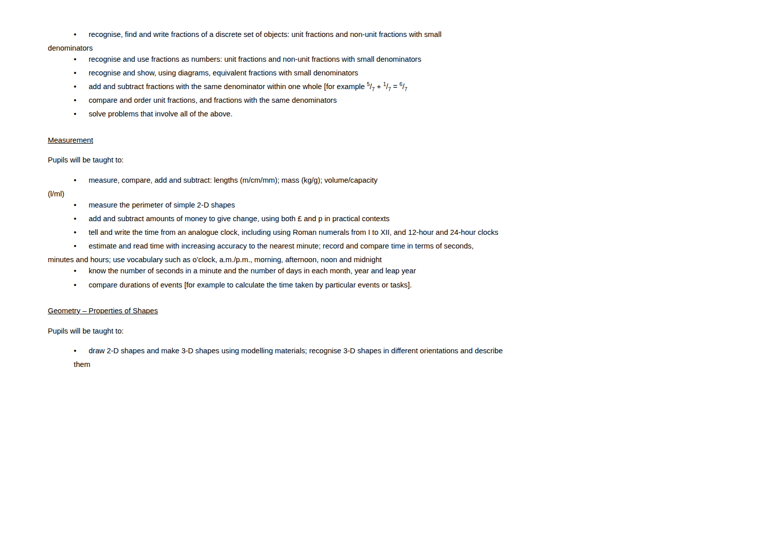• recognise, find and write fractions of a discrete set of objects: unit fractions and non-unit fractions with small
denominators
• recognise and use fractions as numbers: unit fractions and non-unit fractions with small denominators
• recognise and show, using diagrams, equivalent fractions with small denominators
• add and subtract fractions with the same denominator within one whole [for example 5/7 + 1/7 = 6/7
• compare and order unit fractions, and fractions with the same denominators
• solve problems that involve all of the above.
Measurement
Pupils will be taught to:
• measure, compare, add and subtract: lengths (m/cm/mm); mass (kg/g); volume/capacity
(l/ml)
• measure the perimeter of simple 2-D shapes
• add and subtract amounts of money to give change, using both £ and p in practical contexts
• tell and write the time from an analogue clock, including using Roman numerals from I to XII, and 12-hour and 24-hour clocks
• estimate and read time with increasing accuracy to the nearest minute; record and compare time in terms of seconds,
minutes and hours; use vocabulary such as o’clock, a.m./p.m., morning, afternoon, noon and midnight
• know the number of seconds in a minute and the number of days in each month, year and leap year
• compare durations of events [for example to calculate the time taken by particular events or tasks].
Geometry – Properties of Shapes
Pupils will be taught to:
• draw 2-D shapes and make 3-D shapes using modelling materials; recognise 3-D shapes in different orientations and describe
them